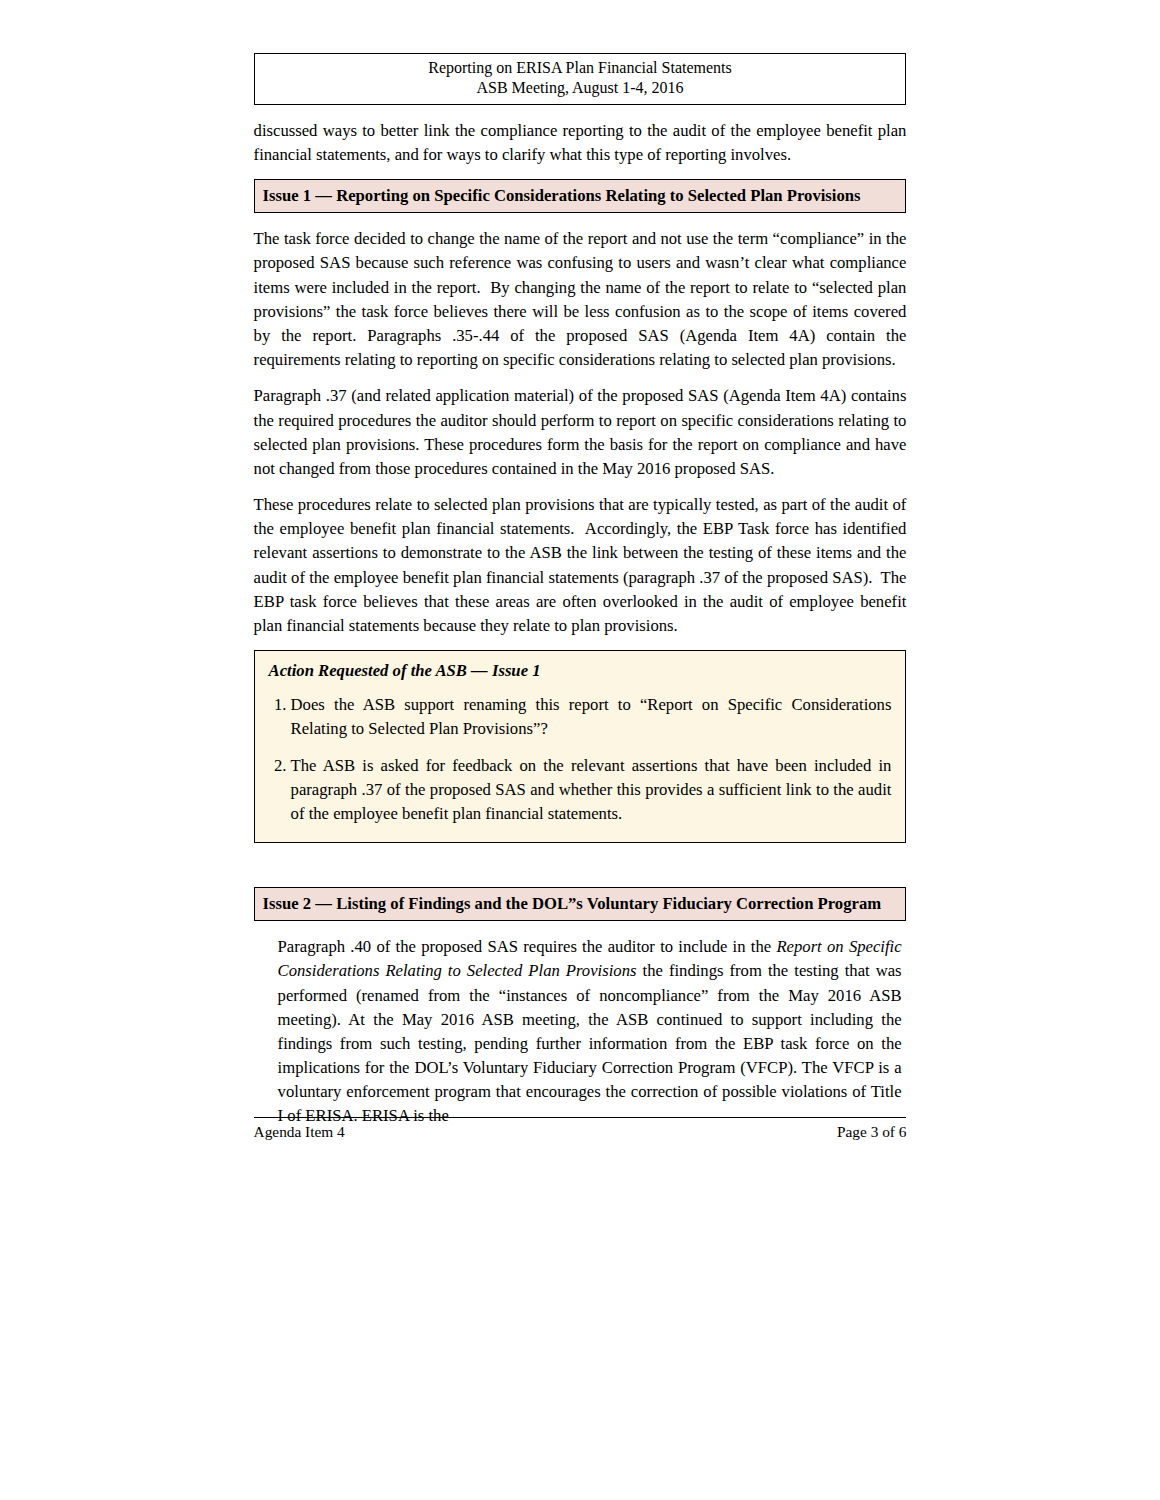Reporting on ERISA Plan Financial Statements
ASB Meeting, August 1-4, 2016
discussed ways to better link the compliance reporting to the audit of the employee benefit plan financial statements, and for ways to clarify what this type of reporting involves.
Issue 1 — Reporting on Specific Considerations Relating to Selected Plan Provisions
The task force decided to change the name of the report and not use the term “compliance” in the proposed SAS because such reference was confusing to users and wasn’t clear what compliance items were included in the report. By changing the name of the report to relate to “selected plan provisions” the task force believes there will be less confusion as to the scope of items covered by the report. Paragraphs .35-.44 of the proposed SAS (Agenda Item 4A) contain the requirements relating to reporting on specific considerations relating to selected plan provisions.
Paragraph .37 (and related application material) of the proposed SAS (Agenda Item 4A) contains the required procedures the auditor should perform to report on specific considerations relating to selected plan provisions. These procedures form the basis for the report on compliance and have not changed from those procedures contained in the May 2016 proposed SAS.
These procedures relate to selected plan provisions that are typically tested, as part of the audit of the employee benefit plan financial statements. Accordingly, the EBP Task force has identified relevant assertions to demonstrate to the ASB the link between the testing of these items and the audit of the employee benefit plan financial statements (paragraph .37 of the proposed SAS). The EBP task force believes that these areas are often overlooked in the audit of employee benefit plan financial statements because they relate to plan provisions.
Action Requested of the ASB — Issue 1
Does the ASB support renaming this report to “Report on Specific Considerations Relating to Selected Plan Provisions”?
The ASB is asked for feedback on the relevant assertions that have been included in paragraph .37 of the proposed SAS and whether this provides a sufficient link to the audit of the employee benefit plan financial statements.
Issue 2 — Listing of Findings and the DOL”s Voluntary Fiduciary Correction Program
Paragraph .40 of the proposed SAS requires the auditor to include in the Report on Specific Considerations Relating to Selected Plan Provisions the findings from the testing that was performed (renamed from the “instances of noncompliance” from the May 2016 ASB meeting). At the May 2016 ASB meeting, the ASB continued to support including the findings from such testing, pending further information from the EBP task force on the implications for the DOL’s Voluntary Fiduciary Correction Program (VFCP). The VFCP is a voluntary enforcement program that encourages the correction of possible violations of Title I of ERISA. ERISA is the
Agenda Item 4 Page 3 of 6